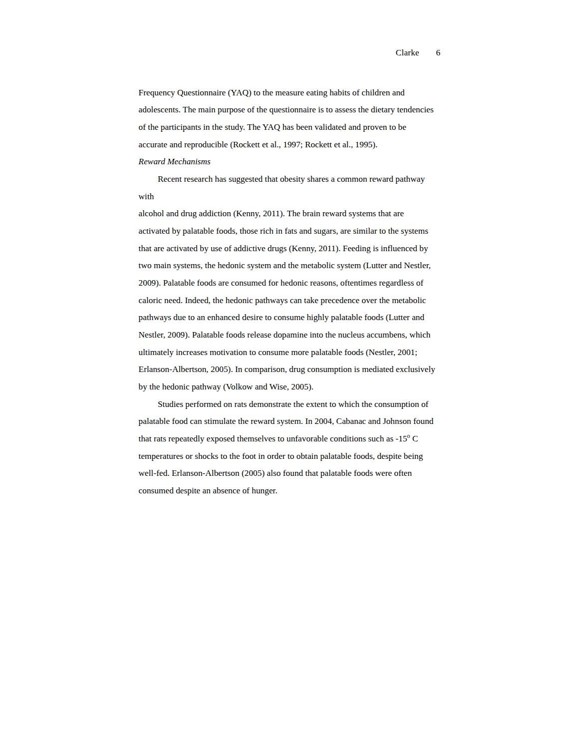Clarke6
Frequency Questionnaire (YAQ) to the measure eating habits of children and
adolescents. The main purpose of the questionnaire is to assess the dietary tendencies
of the participants in the study. The YAQ has been validated and proven to be
accurate and reproducible (Rockett et al., 1997; Rockett et al., 1995).
Reward Mechanisms
Recent research has suggested that obesity shares a common reward pathway with
alcohol and drug addiction (Kenny, 2011). The brain reward systems that are
activated by palatable foods, those rich in fats and sugars, are similar to the systems
that are activated by use of addictive drugs (Kenny, 2011). Feeding is influenced by
two main systems, the hedonic system and the metabolic system (Lutter and Nestler,
2009). Palatable foods are consumed for hedonic reasons, oftentimes regardless of
caloric need. Indeed, the hedonic pathways can take precedence over the metabolic
pathways due to an enhanced desire to consume highly palatable foods (Lutter and
Nestler, 2009). Palatable foods release dopamine into the nucleus accumbens, which
ultimately increases motivation to consume more palatable foods (Nestler, 2001;
Erlanson-Albertson, 2005). In comparison, drug consumption is mediated exclusively
by the hedonic pathway (Volkow and Wise, 2005).
Studies performed on rats demonstrate the extent to which the consumption of
palatable food can stimulate the reward system. In 2004, Cabanac and Johnson found
that rats repeatedly exposed themselves to unfavorable conditions such as -15o C
temperatures or shocks to the foot in order to obtain palatable foods, despite being
well-fed. Erlanson-Albertson (2005) also found that palatable foods were often
consumed despite an absence of hunger.